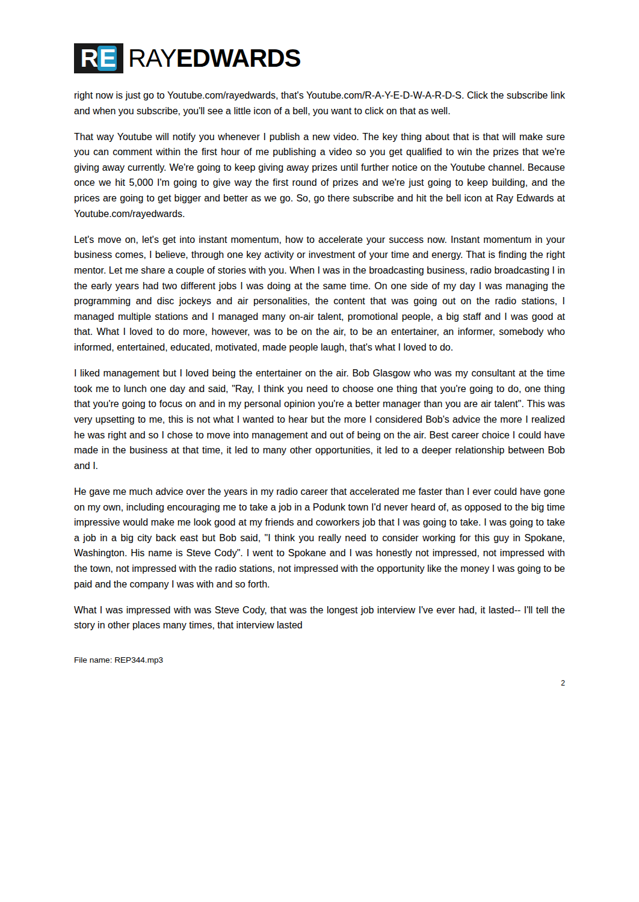RE RAYEDWARDS
right now is just go to Youtube.com/rayedwards, that's Youtube.com/R-A-Y-E-D-W-A-R-D-S. Click the subscribe link and when you subscribe, you'll see a little icon of a bell, you want to click on that as well.
That way Youtube will notify you whenever I publish a new video. The key thing about that is that will make sure you can comment within the first hour of me publishing a video so you get qualified to win the prizes that we're giving away currently. We're going to keep giving away prizes until further notice on the Youtube channel. Because once we hit 5,000 I'm going to give way the first round of prizes and we're just going to keep building, and the prices are going to get bigger and better as we go. So, go there subscribe and hit the bell icon at Ray Edwards at Youtube.com/rayedwards.
Let's move on, let's get into instant momentum, how to accelerate your success now. Instant momentum in your business comes, I believe, through one key activity or investment of your time and energy. That is finding the right mentor. Let me share a couple of stories with you. When I was in the broadcasting business, radio broadcasting I in the early years had two different jobs I was doing at the same time. On one side of my day I was managing the programming and disc jockeys and air personalities, the content that was going out on the radio stations, I managed multiple stations and I managed many on-air talent, promotional people, a big staff and I was good at that. What I loved to do more, however, was to be on the air, to be an entertainer, an informer, somebody who informed, entertained, educated, motivated, made people laugh, that's what I loved to do.
I liked management but I loved being the entertainer on the air. Bob Glasgow who was my consultant at the time took me to lunch one day and said, "Ray, I think you need to choose one thing that you're going to do, one thing that you're going to focus on and in my personal opinion you're a better manager than you are air talent". This was very upsetting to me, this is not what I wanted to hear but the more I considered Bob's advice the more I realized he was right and so I chose to move into management and out of being on the air. Best career choice I could have made in the business at that time, it led to many other opportunities, it led to a deeper relationship between Bob and I.
He gave me much advice over the years in my radio career that accelerated me faster than I ever could have gone on my own, including encouraging me to take a job in a Podunk town I'd never heard of, as opposed to the big time impressive would make me look good at my friends and coworkers job that I was going to take. I was going to take a job in a big city back east but Bob said, "I think you really need to consider working for this guy in Spokane, Washington. His name is Steve Cody". I went to Spokane and I was honestly not impressed, not impressed with the town, not impressed with the radio stations, not impressed with the opportunity like the money I was going to be paid and the company I was with and so forth.
What I was impressed with was Steve Cody, that was the longest job interview I've ever had, it lasted-- I'll tell the story in other places many times, that interview lasted
File name: REP344.mp3
2